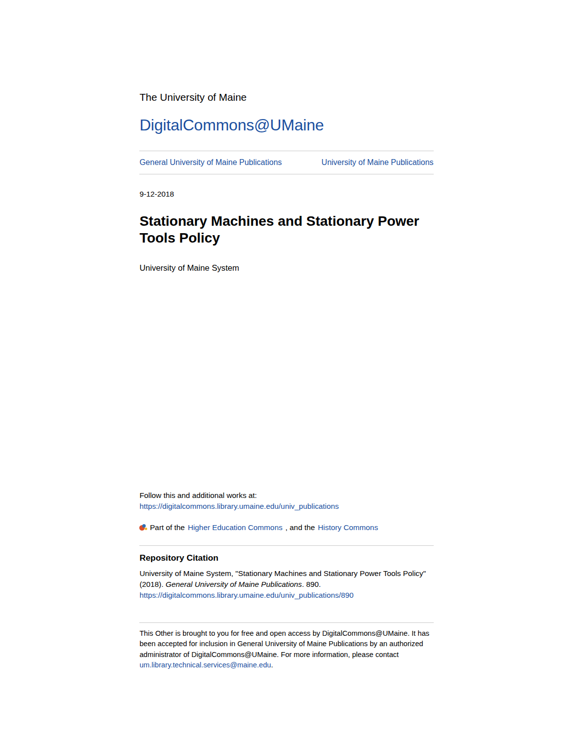The University of Maine
DigitalCommons@UMaine
General University of Maine Publications
University of Maine Publications
9-12-2018
Stationary Machines and Stationary Power Tools Policy
University of Maine System
Follow this and additional works at: https://digitalcommons.library.umaine.edu/univ_publications
Part of the Higher Education Commons, and the History Commons
Repository Citation
University of Maine System, "Stationary Machines and Stationary Power Tools Policy" (2018). General University of Maine Publications. 890.
https://digitalcommons.library.umaine.edu/univ_publications/890
This Other is brought to you for free and open access by DigitalCommons@UMaine. It has been accepted for inclusion in General University of Maine Publications by an authorized administrator of DigitalCommons@UMaine. For more information, please contact um.library.technical.services@maine.edu.